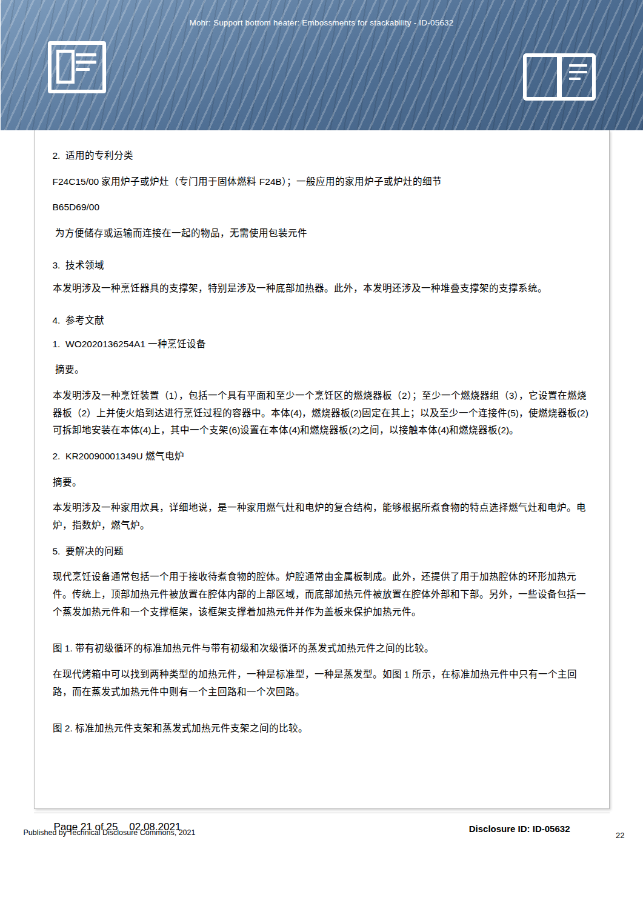Mohr: Support bottom heater: Embossments for stackability - ID-05632
2. 适用的专利分类
F24C15/00 家用炉子或炉灶（专门用于固体燃料 F24B）；一般应用的家用炉子或炉灶的细节
B65D69/00
为方便储存或运输而连接在一起的物品，无需使用包装元件
3. 技术领域
本发明涉及一种烹饪器具的支撑架，特别是涉及一种底部加热器。此外，本发明还涉及一种堆叠支撑架的支撑系统。
4. 参考文献
1. WO2020136254A1 一种烹饪设备
摘要。
本发明涉及一种烹饪装置（1），包括一个具有平面和至少一个烹饪区的燃烧器板（2）；至少一个燃烧器组（3），它设置在燃烧器板（2）上并使火焰到达进行烹饪过程的容器中。本体(4)，燃烧器板(2)固定在其上；以及至少一个连接件(5)，使燃烧器板(2)可拆卸地安装在本体(4)上，其中一个支架(6)设置在本体(4)和燃烧器板(2)之间，以接触本体(4)和燃烧器板(2)。
2. KR20090001349U 燃气电炉
摘要。
本发明涉及一种家用炊具，详细地说，是一种家用燃气灶和电炉的复合结构，能够根据所煮食物的特点选择燃气灶和电炉。电炉，指数炉，燃气炉。
5. 要解决的问题
现代烹饪设备通常包括一个用于接收待煮食物的腔体。炉腔通常由金属板制成。此外，还提供了用于加热腔体的环形加热元件。传统上，顶部加热元件被放置在腔体内部的上部区域，而底部加热元件被放置在腔体外部和下部。另外，一些设备包括一个蒸发加热元件和一个支撑框架，该框架支撑着加热元件并作为盖板来保护加热元件。
图 1. 带有初级循环的标准加热元件与带有初级和次级循环的蒸发式加热元件之间的比较。
在现代烤箱中可以找到两种类型的加热元件，一种是标准型，一种是蒸发型。如图 1 所示，在标准加热元件中只有一个主回路，而在蒸发式加热元件中则有一个主回路和一个次回路。
图 2. 标准加热元件支架和蒸发式加热元件支架之间的比较。
Published by Technical Disclosure Commons, 2021
Page 21 of 25 02.08.2021
Disclosure ID: ID-05632
22